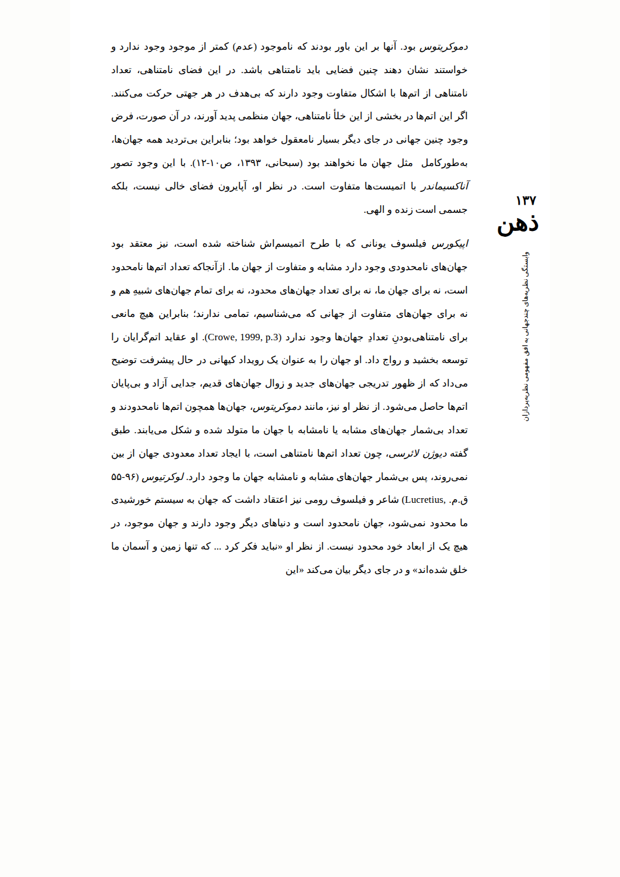۱۳۷
ذهن
وابستگی نظریه‌های چندجهانی به افق مفهومی نظریه‌پردازان
دموکریتوس بود. آنها بر این باور بودند که ناموجود (عدم) کمتر از موجود وجود ندارد و خواستند نشان دهند چنین فضایی باید نامتناهی باشد. در این فضای نامتناهی، تعداد نامتناهی از اتم‌ها با اشکال متفاوت وجود دارند که بی‌هدف در هر جهتی حرکت می‌کنند. اگر این اتم‌ها در بخشی از این خلأ نامتناهی، جهان منظمی پدید آورند، در آن صورت، فرض وجود چنین جهانی در جای دیگر بسیار نامعقول خواهد بود؛ بنابراین بی‌تردید همه جهان‌ها، به‌طورکامل مثل جهان ما نخواهند بود (سبحانی، ۱۳۹۳، ص۱۰-۱۲). با این وجود تصور آناکسیماندر با اتمیست‌ها متفاوت است. در نظر او، آپایرون فضای خالی نیست، بلکه جسمی است زنده و الهی.
اپیکورس فیلسوف یونانی که با طرح اتمیسم‌اش شناخته شده است، نیز معتقد بود جهان‌های نامحدودی وجود دارد مشابه و متفاوت از جهان ما. ازآنجاکه تعداد اتم‌ها نامحدود است، نه برای جهان ما، نه برای تعداد جهان‌های محدود، نه برای تمام جهان‌های شبیهِ هم و نه برای جهان‌های متفاوت از جهانی که می‌شناسیم، تمامی ندارند؛ بنابراین هیچ مانعی برای نامتناهی‌بودنِ تعدادِ جهان‌ها وجود ندارد (Crowe, 1999, p.3). او عقاید اتم‌گرایان را توسعه بخشید و رواج داد. او جهان را به عنوان یک رویداد کیهانی در حال پیشرفت توضیح می‌داد که از ظهور تدریجی جهان‌های جدید و زوال جهان‌های قدیم، جدایی آزاد و بی‌پایان اتم‌ها حاصل می‌شود. از نظر او نیز، مانند دموکریتوس، جهان‌ها همچون اتم‌ها نامحدودند و تعداد بی‌شمار جهان‌های مشابه یا نامشابه با جهان ما متولد شده و شکل می‌یابند. طبق گفته دیوژن لائرسی، چون تعداد اتم‌ها نامتناهی است، با ایجاد تعداد معدودی جهان از بین نمی‌روند، پس بی‌شمار جهان‌های مشابه و نامشابه جهان ما وجود دارد. لوکرتیوس (۹۶-۵۵ ق.م. Lucretius,) شاعر و فیلسوف رومی نیز اعتقاد داشت که جهان به سیستم خورشیدی ما محدود نمی‌شود، جهان نامحدود است و دنیاهای دیگر وجود دارند و جهان موجود، در هیچ یک از ابعاد خود محدود نیست. از نظر او «نباید فکر کرد ... که تنها زمین و آسمان ما خلق شده‌اند» و در جای دیگر بیان می‌کند «این